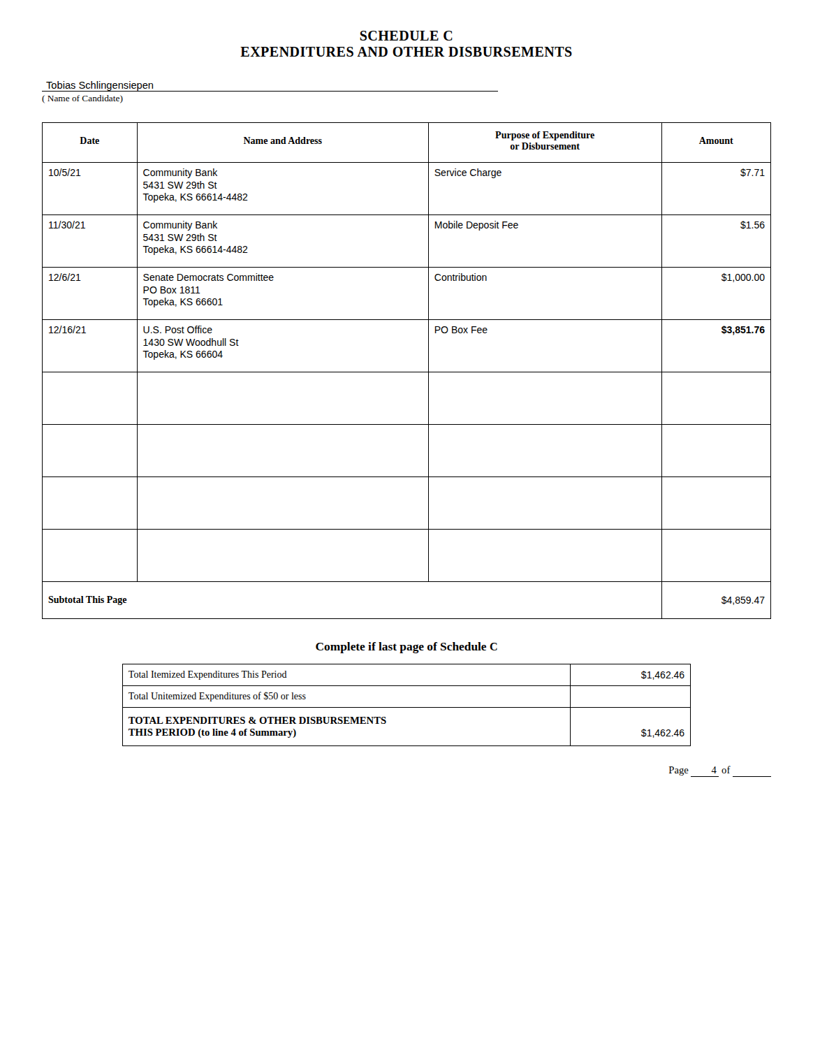SCHEDULE C
EXPENDITURES AND OTHER DISBURSEMENTS
Tobias Schlingensiepen
( Name of Candidate)
| Date | Name and Address | Purpose of Expenditure or Disbursement | Amount |
| --- | --- | --- | --- |
| 10/5/21 | Community Bank 5431 SW 29th St Topeka, KS 66614-4482 | Service Charge | $7.71 |
| 11/30/21 | Community Bank 5431 SW 29th St Topeka, KS 66614-4482 | Mobile Deposit Fee | $1.56 |
| 12/6/21 | Senate Democrats Committee PO Box 1811 Topeka, KS 66601 | Contribution | $1,000.00 |
| 12/16/21 | U.S. Post Office 1430 SW Woodhull St Topeka, KS 66604 | PO Box Fee | $3,851.76 |
| Subtotal This Page | $4,859.47 |
Complete if last page of Schedule C
| Total Itemized Expenditures This Period | $1,462.46 |
| Total Unitemized Expenditures of $50 or less | |
| TOTAL EXPENDITURES & OTHER DISBURSEMENTS THIS PERIOD (to line 4 of Summary) | $1,462.46 |
Page 4 of